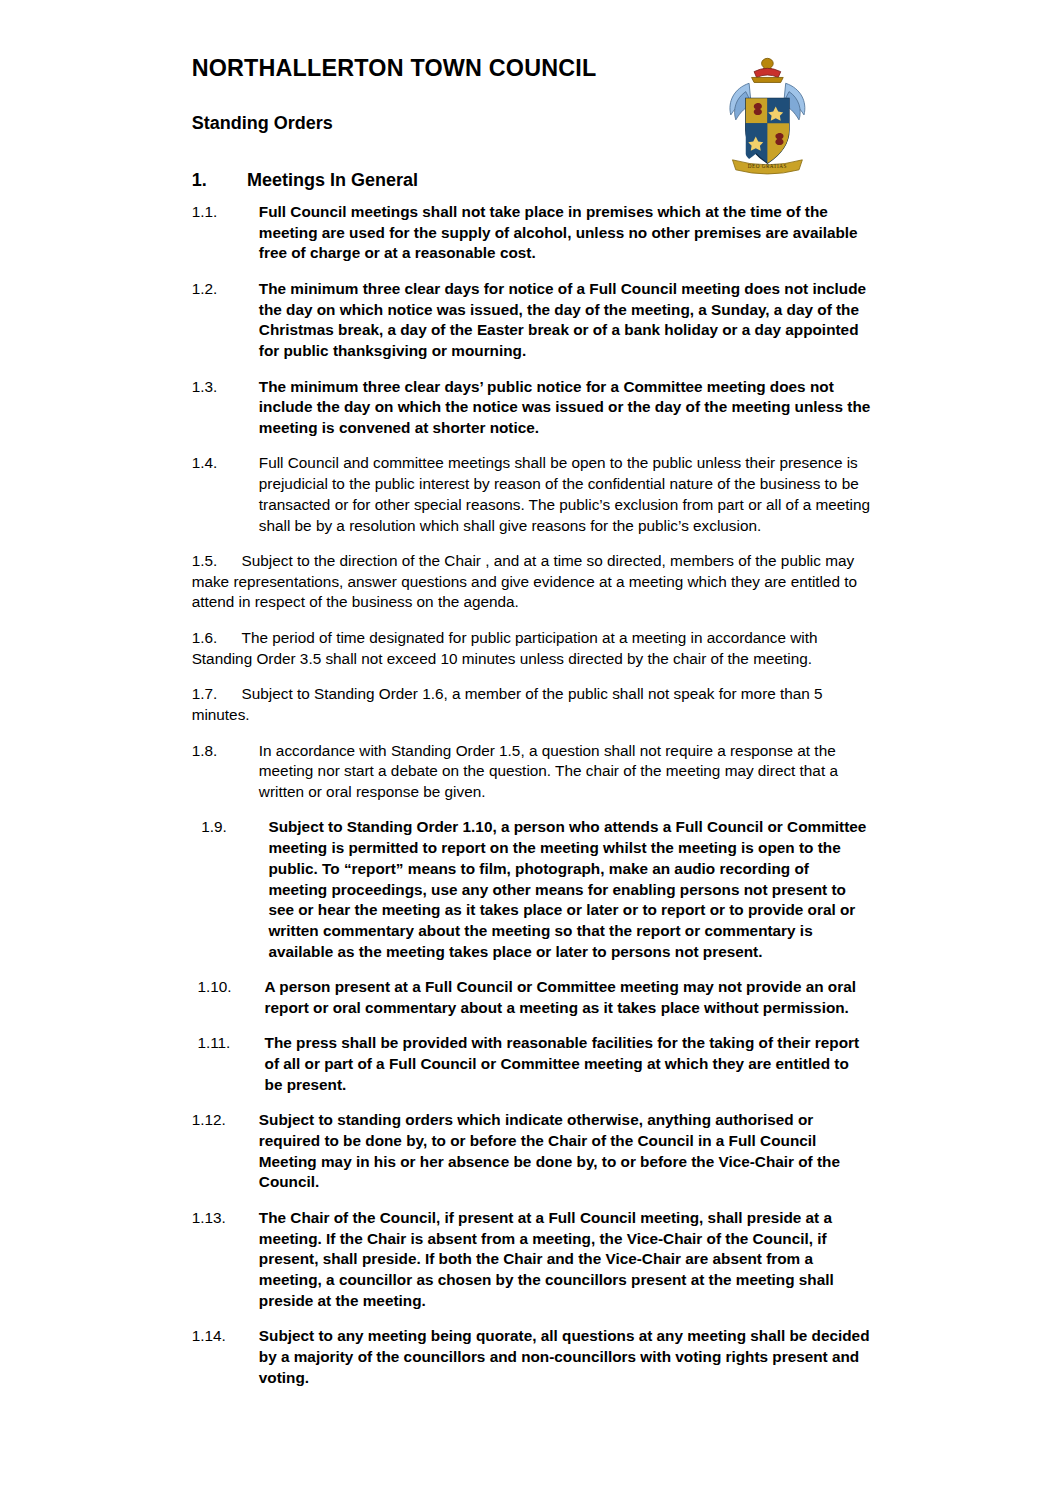DEO GRATIAS
NORTHALLERTON TOWN COUNCIL
Standing Orders
1. Meetings In General
1.1. Full Council meetings shall not take place in premises which at the time of the meeting are used for the supply of alcohol, unless no other premises are available free of charge or at a reasonable cost.
1.2. The minimum three clear days for notice of a Full Council meeting does not include the day on which notice was issued, the day of the meeting, a Sunday, a day of the Christmas break, a day of the Easter break or of a bank holiday or a day appointed for public thanksgiving or mourning.
1.3. The minimum three clear days’ public notice for a Committee meeting does not include the day on which the notice was issued or the day of the meeting unless the meeting is convened at shorter notice.
1.4. Full Council and committee meetings shall be open to the public unless their presence is prejudicial to the public interest by reason of the confidential nature of the business to be transacted or for other special reasons. The public’s exclusion from part or all of a meeting shall be by a resolution which shall give reasons for the public’s exclusion.
1.5. Subject to the direction of the Chair , and at a time so directed, members of the public may make representations, answer questions and give evidence at a meeting which they are entitled to attend in respect of the business on the agenda.
1.6. The period of time designated for public participation at a meeting in accordance with Standing Order 3.5 shall not exceed 10 minutes unless directed by the chair of the meeting.
1.7. Subject to Standing Order 1.6, a member of the public shall not speak for more than 5 minutes.
1.8. In accordance with Standing Order 1.5, a question shall not require a response at the meeting nor start a debate on the question. The chair of the meeting may direct that a written or oral response be given.
1.9. Subject to Standing Order 1.10, a person who attends a Full Council or Committee meeting is permitted to report on the meeting whilst the meeting is open to the public. To “report” means to film, photograph, make an audio recording of meeting proceedings, use any other means for enabling persons not present to see or hear the meeting as it takes place or later or to report or to provide oral or written commentary about the meeting so that the report or commentary is available as the meeting takes place or later to persons not present.
1.10. A person present at a Full Council or Committee meeting may not provide an oral report or oral commentary about a meeting as it takes place without permission.
1.11. The press shall be provided with reasonable facilities for the taking of their report of all or part of a Full Council or Committee meeting at which they are entitled to be present.
1.12. Subject to standing orders which indicate otherwise, anything authorised or required to be done by, to or before the Chair of the Council in a Full Council Meeting may in his or her absence be done by, to or before the Vice-Chair of the Council.
1.13. The Chair of the Council, if present at a Full Council meeting, shall preside at a meeting. If the Chair is absent from a meeting, the Vice-Chair of the Council, if present, shall preside. If both the Chair and the Vice-Chair are absent from a meeting, a councillor as chosen by the councillors present at the meeting shall preside at the meeting.
1.14. Subject to any meeting being quorate, all questions at any meeting shall be decided by a majority of the councillors and non-councillors with voting rights present and voting.